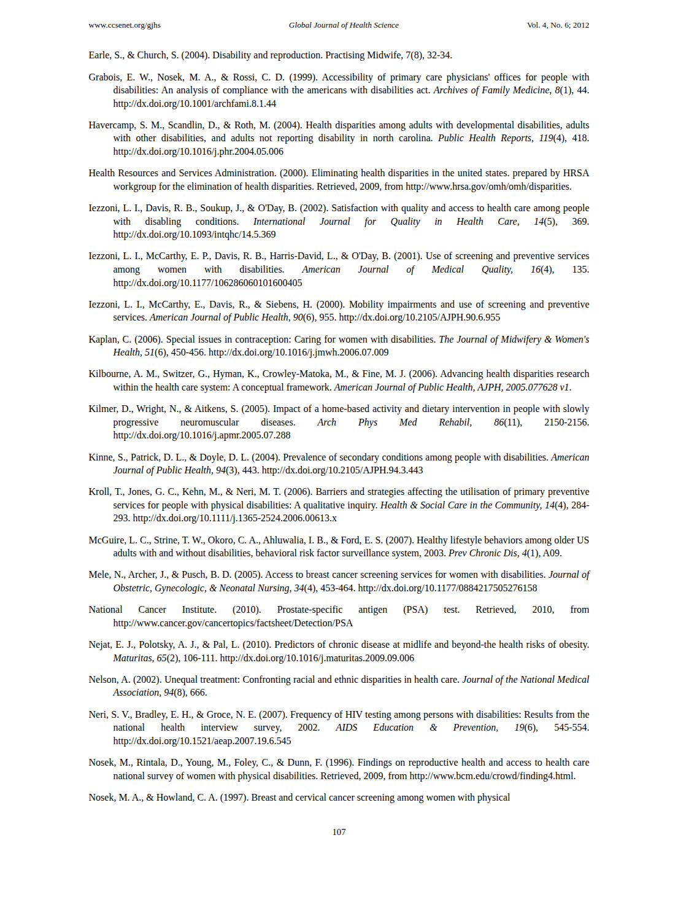www.ccsenet.org/gjhs Global Journal of Health Science Vol. 4, No. 6; 2012
Earle, S., & Church, S. (2004). Disability and reproduction. Practising Midwife, 7(8), 32-34.
Grabois, E. W., Nosek, M. A., & Rossi, C. D. (1999). Accessibility of primary care physicians' offices for people with disabilities: An analysis of compliance with the americans with disabilities act. Archives of Family Medicine, 8(1), 44. http://dx.doi.org/10.1001/archfami.8.1.44
Havercamp, S. M., Scandlin, D., & Roth, M. (2004). Health disparities among adults with developmental disabilities, adults with other disabilities, and adults not reporting disability in north carolina. Public Health Reports, 119(4), 418. http://dx.doi.org/10.1016/j.phr.2004.05.006
Health Resources and Services Administration. (2000). Eliminating health disparities in the united states. prepared by HRSA workgroup for the elimination of health disparities. Retrieved, 2009, from http://www.hrsa.gov/omh/omh/disparities.
Iezzoni, L. I., Davis, R. B., Soukup, J., & O'Day, B. (2002). Satisfaction with quality and access to health care among people with disabling conditions. International Journal for Quality in Health Care, 14(5), 369. http://dx.doi.org/10.1093/intqhc/14.5.369
Iezzoni, L. I., McCarthy, E. P., Davis, R. B., Harris-David, L., & O'Day, B. (2001). Use of screening and preventive services among women with disabilities. American Journal of Medical Quality, 16(4), 135. http://dx.doi.org/10.1177/106286060101600405
Iezzoni, L. I., McCarthy, E., Davis, R., & Siebens, H. (2000). Mobility impairments and use of screening and preventive services. American Journal of Public Health, 90(6), 955. http://dx.doi.org/10.2105/AJPH.90.6.955
Kaplan, C. (2006). Special issues in contraception: Caring for women with disabilities. The Journal of Midwifery & Women's Health, 51(6), 450-456. http://dx.doi.org/10.1016/j.jmwh.2006.07.009
Kilbourne, A. M., Switzer, G., Hyman, K., Crowley-Matoka, M., & Fine, M. J. (2006). Advancing health disparities research within the health care system: A conceptual framework. American Journal of Public Health, AJPH, 2005.077628 v1.
Kilmer, D., Wright, N., & Aitkens, S. (2005). Impact of a home-based activity and dietary intervention in people with slowly progressive neuromuscular diseases. Arch Phys Med Rehabil, 86(11), 2150-2156. http://dx.doi.org/10.1016/j.apmr.2005.07.288
Kinne, S., Patrick, D. L., & Doyle, D. L. (2004). Prevalence of secondary conditions among people with disabilities. American Journal of Public Health, 94(3), 443. http://dx.doi.org/10.2105/AJPH.94.3.443
Kroll, T., Jones, G. C., Kehn, M., & Neri, M. T. (2006). Barriers and strategies affecting the utilisation of primary preventive services for people with physical disabilities: A qualitative inquiry. Health & Social Care in the Community, 14(4), 284-293. http://dx.doi.org/10.1111/j.1365-2524.2006.00613.x
McGuire, L. C., Strine, T. W., Okoro, C. A., Ahluwalia, I. B., & Ford, E. S. (2007). Healthy lifestyle behaviors among older US adults with and without disabilities, behavioral risk factor surveillance system, 2003. Prev Chronic Dis, 4(1), A09.
Mele, N., Archer, J., & Pusch, B. D. (2005). Access to breast cancer screening services for women with disabilities. Journal of Obstetric, Gynecologic, & Neonatal Nursing, 34(4), 453-464. http://dx.doi.org/10.1177/0884217505276158
National Cancer Institute. (2010). Prostate-specific antigen (PSA) test. Retrieved, 2010, from http://www.cancer.gov/cancertopics/factsheet/Detection/PSA
Nejat, E. J., Polotsky, A. J., & Pal, L. (2010). Predictors of chronic disease at midlife and beyond-the health risks of obesity. Maturitas, 65(2), 106-111. http://dx.doi.org/10.1016/j.maturitas.2009.09.006
Nelson, A. (2002). Unequal treatment: Confronting racial and ethnic disparities in health care. Journal of the National Medical Association, 94(8), 666.
Neri, S. V., Bradley, E. H., & Groce, N. E. (2007). Frequency of HIV testing among persons with disabilities: Results from the national health interview survey, 2002. AIDS Education & Prevention, 19(6), 545-554. http://dx.doi.org/10.1521/aeap.2007.19.6.545
Nosek, M., Rintala, D., Young, M., Foley, C., & Dunn, F. (1996). Findings on reproductive health and access to health care national survey of women with physical disabilities. Retrieved, 2009, from http://www.bcm.edu/crowd/finding4.html.
Nosek, M. A., & Howland, C. A. (1997). Breast and cervical cancer screening among women with physical
107